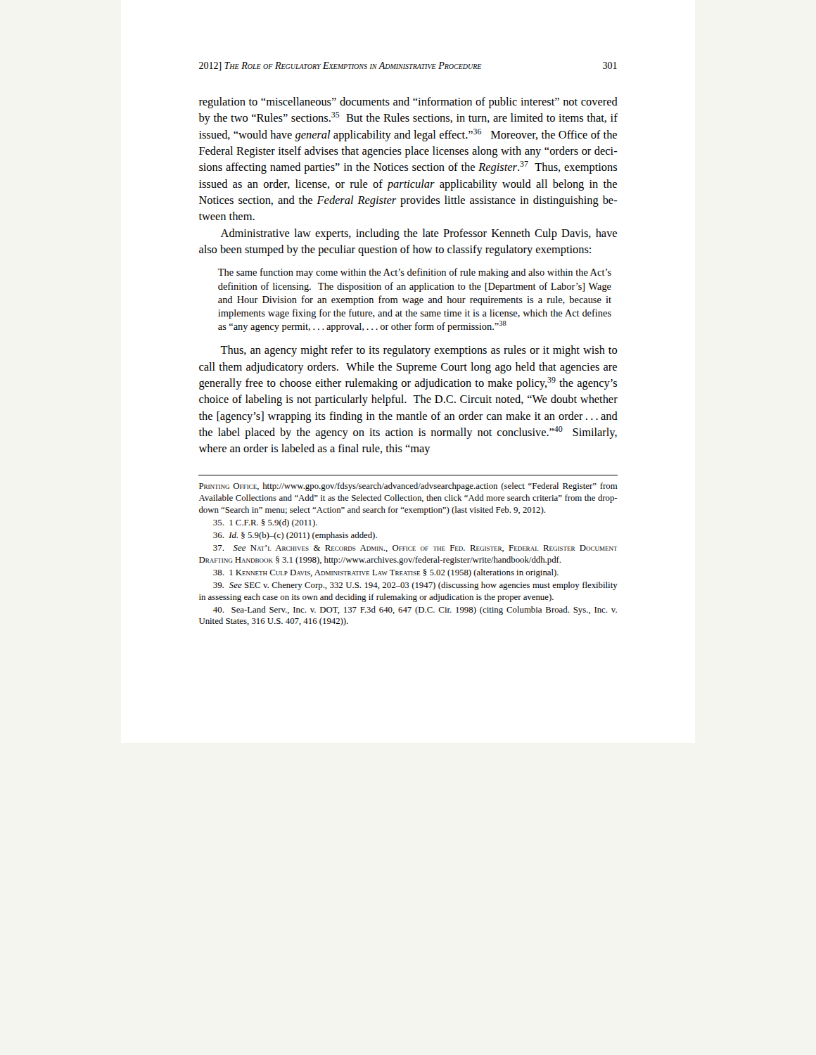2012] The Role of Regulatory Exemptions in Administrative Procedure 301
regulation to “miscellaneous” documents and “information of public interest” not covered by the two “Rules” sections.35 But the Rules sections, in turn, are limited to items that, if issued, “would have general applicability and legal effect.”36 Moreover, the Office of the Federal Register itself advises that agencies place licenses along with any “orders or decisions affecting named parties” in the Notices section of the Register.37 Thus, exemptions issued as an order, license, or rule of particular applicability would all belong in the Notices section, and the Federal Register provides little assistance in distinguishing between them.
Administrative law experts, including the late Professor Kenneth Culp Davis, have also been stumped by the peculiar question of how to classify regulatory exemptions:
The same function may come within the Act’s definition of rule making and also within the Act’s definition of licensing. The disposition of an application to the [Department of Labor’s] Wage and Hour Division for an exemption from wage and hour requirements is a rule, because it implements wage fixing for the future, and at the same time it is a license, which the Act defines as “any agency permit, . . . approval, . . . or other form of permission.”38
Thus, an agency might refer to its regulatory exemptions as rules or it might wish to call them adjudicatory orders. While the Supreme Court long ago held that agencies are generally free to choose either rulemaking or adjudication to make policy,39 the agency’s choice of labeling is not particularly helpful. The D.C. Circuit noted, “We doubt whether the [agency’s] wrapping its finding in the mantle of an order can make it an order . . . and the label placed by the agency on its action is normally not conclusive.”40 Similarly, where an order is labeled as a final rule, this “may
Printing Office, http://www.gpo.gov/fdsys/search/advanced/advsearchpage.action (select “Federal Register” from Available Collections and “Add” it as the Selected Collection, then click “Add more search criteria” from the drop-down “Search in” menu; select “Action” and search for “exemption”) (last visited Feb. 9, 2012).
35. 1 C.F.R. § 5.9(d) (2011).
36. Id. § 5.9(b)–(c) (2011) (emphasis added).
37. See Nat’l Archives & Records Admin., Office of the Fed. Register, Federal Register Document Drafting Handbook § 3.1 (1998), http://www.archives.gov/federal-register/write/handbook/ddh.pdf.
38. 1 Kenneth Culp Davis, Administrative Law Treatise § 5.02 (1958) (alterations in original).
39. See SEC v. Chenery Corp., 332 U.S. 194, 202–03 (1947) (discussing how agencies must employ flexibility in assessing each case on its own and deciding if rulemaking or adjudication is the proper avenue).
40. Sea-Land Serv., Inc. v. DOT, 137 F.3d 640, 647 (D.C. Cir. 1998) (citing Columbia Broad. Sys., Inc. v. United States, 316 U.S. 407, 416 (1942)).